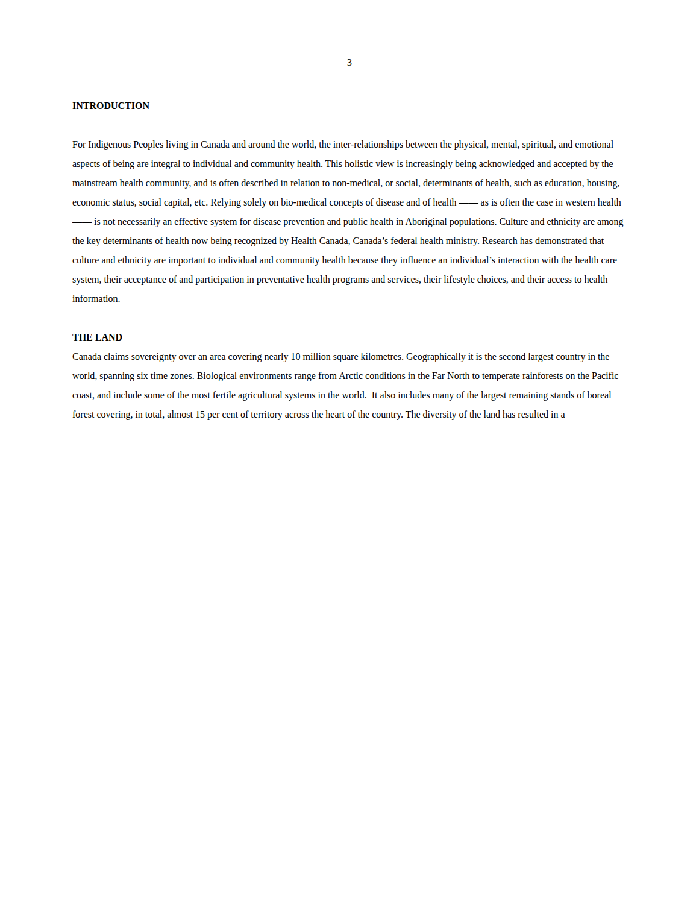3
INTRODUCTION
For Indigenous Peoples living in Canada and around the world, the inter-relationships between the physical, mental, spiritual, and emotional aspects of being are integral to individual and community health. This holistic view is increasingly being acknowledged and accepted by the mainstream health community, and is often described in relation to non-medical, or social, determinants of health, such as education, housing, economic status, social capital, etc. Relying solely on bio-medical concepts of disease and of health —— as is often the case in western health —— is not necessarily an effective system for disease prevention and public health in Aboriginal populations. Culture and ethnicity are among the key determinants of health now being recognized by Health Canada, Canada’s federal health ministry. Research has demonstrated that culture and ethnicity are important to individual and community health because they influence an individual’s interaction with the health care system, their acceptance of and participation in preventative health programs and services, their lifestyle choices, and their access to health information.
THE LAND
Canada claims sovereignty over an area covering nearly 10 million square kilometres. Geographically it is the second largest country in the world, spanning six time zones. Biological environments range from Arctic conditions in the Far North to temperate rainforests on the Pacific coast, and include some of the most fertile agricultural systems in the world. It also includes many of the largest remaining stands of boreal forest covering, in total, almost 15 per cent of territory across the heart of the country. The diversity of the land has resulted in a